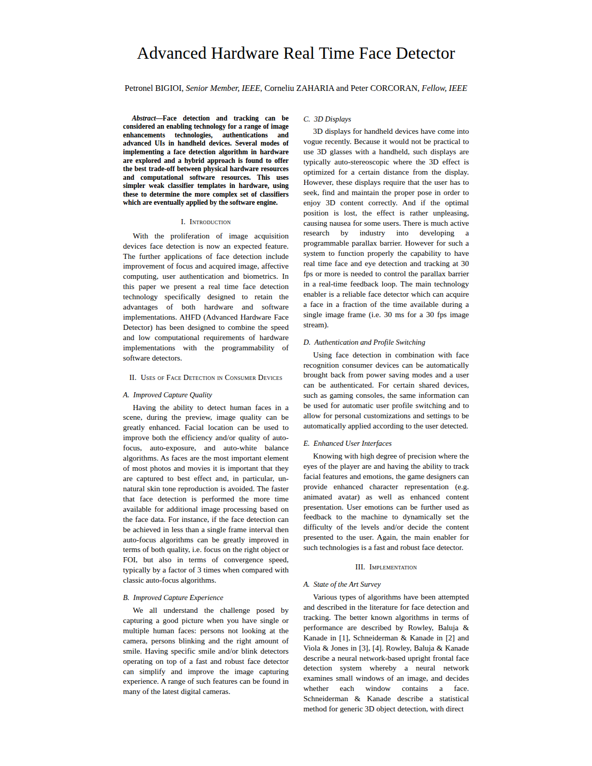Advanced Hardware Real Time Face Detector
Petronel BIGIOI, Senior Member, IEEE, Corneliu ZAHARIA and Peter CORCORAN, Fellow, IEEE
Abstract—Face detection and tracking can be considered an enabling technology for a range of image enhancements technologies, authentications and advanced UIs in handheld devices. Several modes of implementing a face detection algorithm in hardware are explored and a hybrid approach is found to offer the best trade-off between physical hardware resources and computational software resources. This uses simpler weak classifier templates in hardware, using these to determine the more complex set of classifiers which are eventually applied by the software engine.
I. Introduction
With the proliferation of image acquisition devices face detection is now an expected feature. The further applications of face detection include improvement of focus and acquired image, affective computing, user authentication and biometrics. In this paper we present a real time face detection technology specifically designed to retain the advantages of both hardware and software implementations. AHFD (Advanced Hardware Face Detector) has been designed to combine the speed and low computational requirements of hardware implementations with the programmability of software detectors.
II. Uses of Face Detection in Consumer Devices
A. Improved Capture Quality
Having the ability to detect human faces in a scene, during the preview, image quality can be greatly enhanced. Facial location can be used to improve both the efficiency and/or quality of auto-focus, auto-exposure, and auto-white balance algorithms. As faces are the most important element of most photos and movies it is important that they are captured to best effect and, in particular, un-natural skin tone reproduction is avoided. The faster that face detection is performed the more time available for additional image processing based on the face data. For instance, if the face detection can be achieved in less than a single frame interval then auto-focus algorithms can be greatly improved in terms of both quality, i.e. focus on the right object or FOI, but also in terms of convergence speed, typically by a factor of 3 times when compared with classic auto-focus algorithms.
B. Improved Capture Experience
We all understand the challenge posed by capturing a good picture when you have single or multiple human faces: persons not looking at the camera, persons blinking and the right amount of smile. Having specific smile and/or blink detectors operating on top of a fast and robust face detector can simplify and improve the image capturing experience. A range of such features can be found in many of the latest digital cameras.
C. 3D Displays
3D displays for handheld devices have come into vogue recently. Because it would not be practical to use 3D glasses with a handheld, such displays are typically auto-stereoscopic where the 3D effect is optimized for a certain distance from the display. However, these displays require that the user has to seek, find and maintain the proper pose in order to enjoy 3D content correctly. And if the optimal position is lost, the effect is rather unpleasing, causing nausea for some users. There is much active research by industry into developing a programmable parallax barrier. However for such a system to function properly the capability to have real time face and eye detection and tracking at 30 fps or more is needed to control the parallax barrier in a real-time feedback loop. The main technology enabler is a reliable face detector which can acquire a face in a fraction of the time available during a single image frame (i.e. 30 ms for a 30 fps image stream).
D. Authentication and Profile Switching
Using face detection in combination with face recognition consumer devices can be automatically brought back from power saving modes and a user can be authenticated. For certain shared devices, such as gaming consoles, the same information can be used for automatic user profile switching and to allow for personal customizations and settings to be automatically applied according to the user detected.
E. Enhanced User Interfaces
Knowing with high degree of precision where the eyes of the player are and having the ability to track facial features and emotions, the game designers can provide enhanced character representation (e.g. animated avatar) as well as enhanced content presentation. User emotions can be further used as feedback to the machine to dynamically set the difficulty of the levels and/or decide the content presented to the user. Again, the main enabler for such technologies is a fast and robust face detector.
III. Implementation
A. State of the Art Survey
Various types of algorithms have been attempted and described in the literature for face detection and tracking. The better known algorithms in terms of performance are described by Rowley, Baluja & Kanade in [1], Schneiderman & Kanade in [2] and Viola & Jones in [3], [4]. Rowley, Baluja & Kanade describe a neural network-based upright frontal face detection system whereby a neural network examines small windows of an image, and decides whether each window contains a face. Schneiderman & Kanade describe a statistical method for generic 3D object detection, with direct